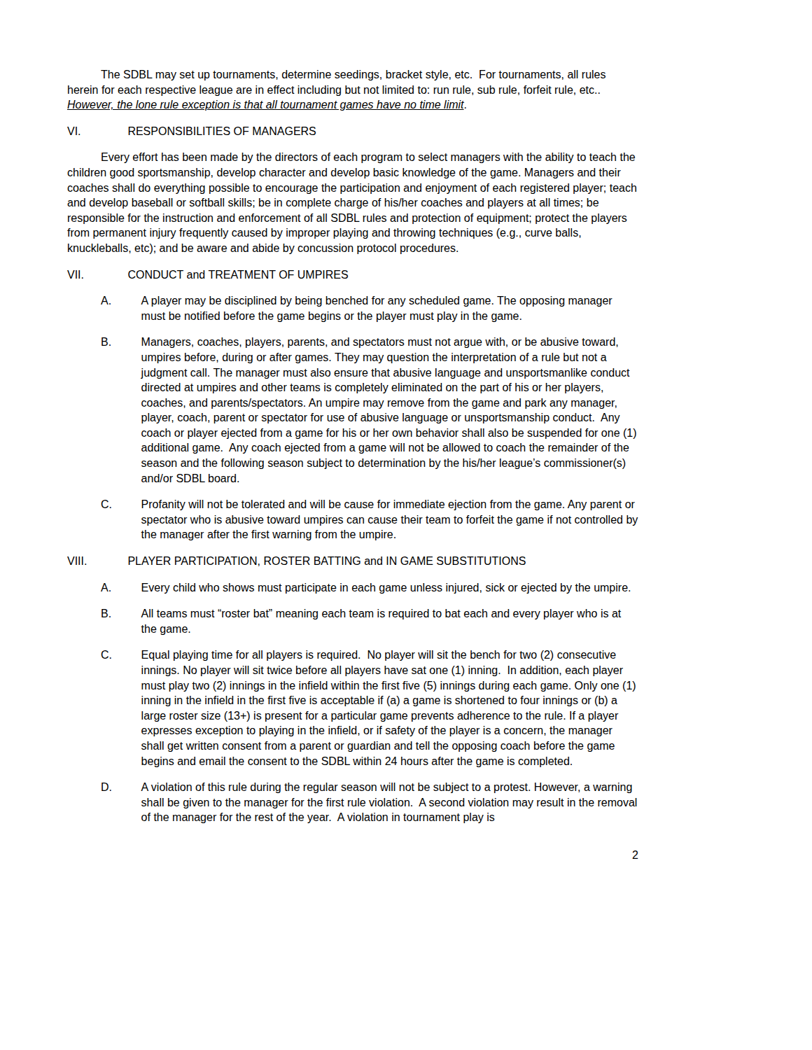The SDBL may set up tournaments, determine seedings, bracket style, etc. For tournaments, all rules herein for each respective league are in effect including but not limited to: run rule, sub rule, forfeit rule, etc.. However, the lone rule exception is that all tournament games have no time limit.
VI.
RESPONSIBILITIES OF MANAGERS
Every effort has been made by the directors of each program to select managers with the ability to teach the children good sportsmanship, develop character and develop basic knowledge of the game. Managers and their coaches shall do everything possible to encourage the participation and enjoyment of each registered player; teach and develop baseball or softball skills; be in complete charge of his/her coaches and players at all times; be responsible for the instruction and enforcement of all SDBL rules and protection of equipment; protect the players from permanent injury frequently caused by improper playing and throwing techniques (e.g., curve balls, knuckleballs, etc); and be aware and abide by concussion protocol procedures.
VII.
CONDUCT and TREATMENT OF UMPIRES
A.
A player may be disciplined by being benched for any scheduled game. The opposing manager must be notified before the game begins or the player must play in the game.
B.
Managers, coaches, players, parents, and spectators must not argue with, or be abusive toward, umpires before, during or after games. They may question the interpretation of a rule but not a judgment call. The manager must also ensure that abusive language and unsportsmanlike conduct directed at umpires and other teams is completely eliminated on the part of his or her players, coaches, and parents/spectators. An umpire may remove from the game and park any manager, player, coach, parent or spectator for use of abusive language or unsportsmanship conduct. Any coach or player ejected from a game for his or her own behavior shall also be suspended for one (1) additional game. Any coach ejected from a game will not be allowed to coach the remainder of the season and the following season subject to determination by the his/her league’s commissioner(s) and/or SDBL board.
C.
Profanity will not be tolerated and will be cause for immediate ejection from the game. Any parent or spectator who is abusive toward umpires can cause their team to forfeit the game if not controlled by the manager after the first warning from the umpire.
VIII.
PLAYER PARTICIPATION, ROSTER BATTING and IN GAME SUBSTITUTIONS
A.
Every child who shows must participate in each game unless injured, sick or ejected by the umpire.
B.
All teams must “roster bat” meaning each team is required to bat each and every player who is at the game.
C.
Equal playing time for all players is required. No player will sit the bench for two (2) consecutive innings. No player will sit twice before all players have sat one (1) inning. In addition, each player must play two (2) innings in the infield within the first five (5) innings during each game. Only one (1) inning in the infield in the first five is acceptable if (a) a game is shortened to four innings or (b) a large roster size (13+) is present for a particular game prevents adherence to the rule. If a player expresses exception to playing in the infield, or if safety of the player is a concern, the manager shall get written consent from a parent or guardian and tell the opposing coach before the game begins and email the consent to the SDBL within 24 hours after the game is completed.
D.
A violation of this rule during the regular season will not be subject to a protest. However, a warning shall be given to the manager for the first rule violation. A second violation may result in the removal of the manager for the rest of the year. A violation in tournament play is
2